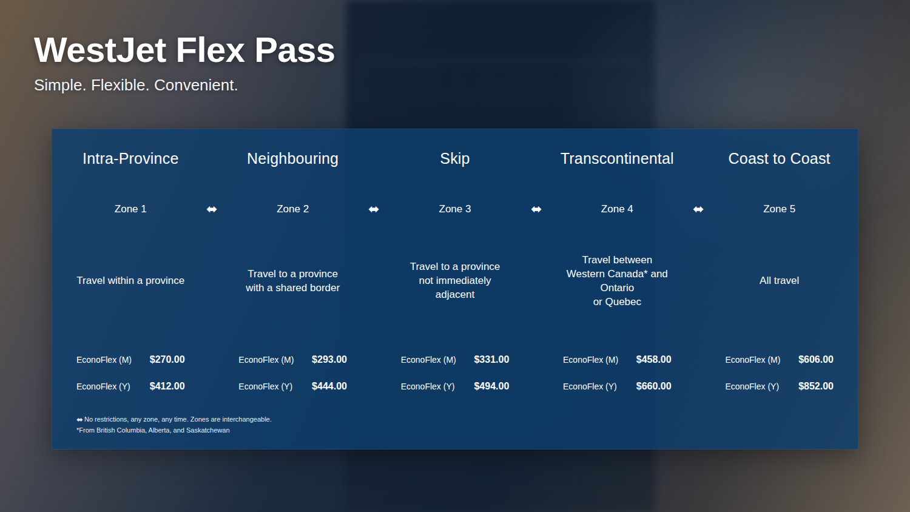WestJet Flex Pass
Simple. Flexible. Convenient.
| Intra-Province | | Neighbouring | | Skip | | Transcontinental | | Coast to Coast |
| --- | --- | --- | --- | --- | --- | --- | --- | --- |
| Zone 1 | ⬌ | Zone 2 | ⬌ | Zone 3 | ⬌ | Zone 4 | ⬌ | Zone 5 |
| Travel within a province | | Travel to a province with a shared border | | Travel to a province not immediately adjacent | | Travel between Western Canada* and Ontario or Quebec | | All travel |
| EconoFlex (M) $270.00 | | EconoFlex (M) $293.00 | | EconoFlex (M) $331.00 | | EconoFlex (M) $458.00 | | EconoFlex (M) $606.00 |
| EconoFlex (Y) $412.00 | | EconoFlex (Y) $444.00 | | EconoFlex (Y) $494.00 | | EconoFlex (Y) $660.00 | | EconoFlex (Y) $852.00 |
⬌No restrictions, any zone, any time. Zones are interchangeable.
*From British Columbia, Alberta, and Saskatchewan